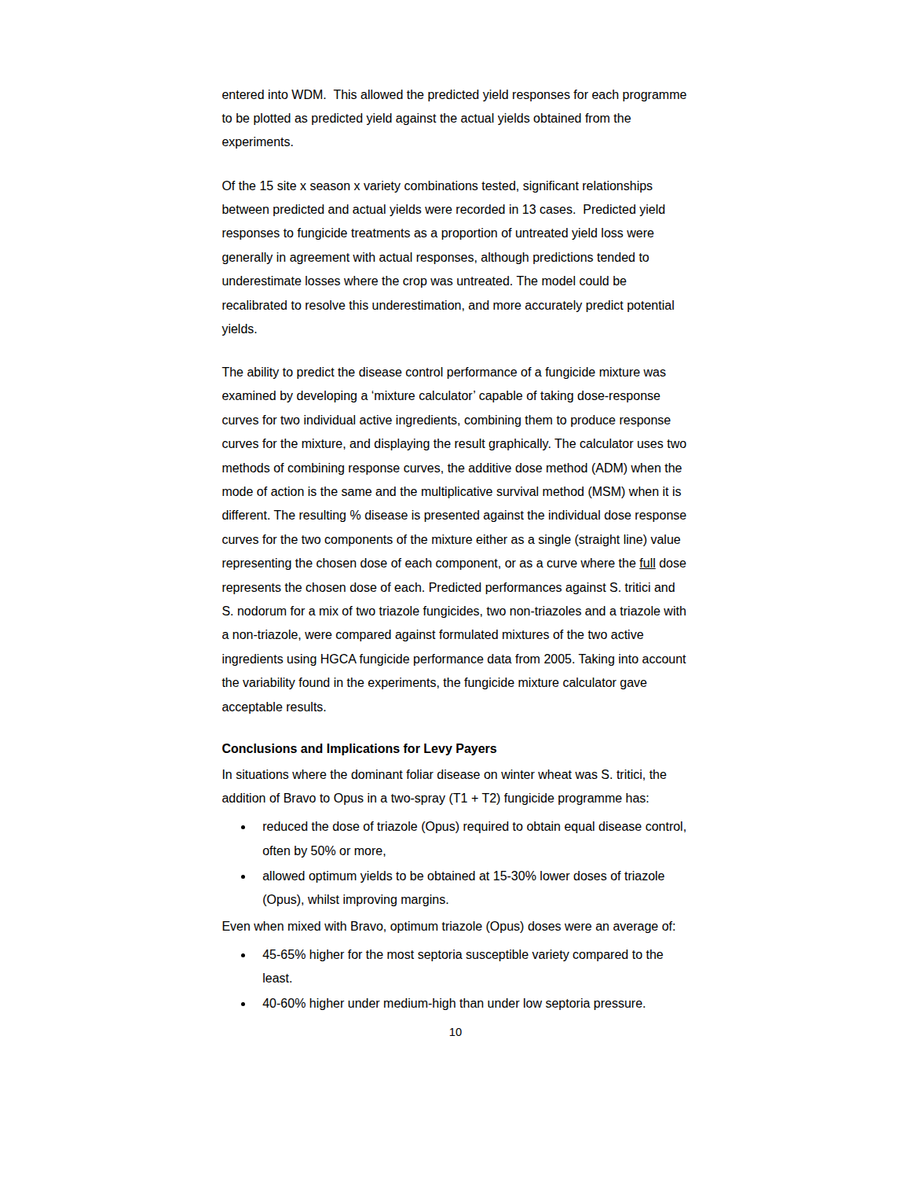entered into WDM. This allowed the predicted yield responses for each programme to be plotted as predicted yield against the actual yields obtained from the experiments.
Of the 15 site x season x variety combinations tested, significant relationships between predicted and actual yields were recorded in 13 cases. Predicted yield responses to fungicide treatments as a proportion of untreated yield loss were generally in agreement with actual responses, although predictions tended to underestimate losses where the crop was untreated. The model could be recalibrated to resolve this underestimation, and more accurately predict potential yields.
The ability to predict the disease control performance of a fungicide mixture was examined by developing a ‘mixture calculator’ capable of taking dose-response curves for two individual active ingredients, combining them to produce response curves for the mixture, and displaying the result graphically. The calculator uses two methods of combining response curves, the additive dose method (ADM) when the mode of action is the same and the multiplicative survival method (MSM) when it is different. The resulting % disease is presented against the individual dose response curves for the two components of the mixture either as a single (straight line) value representing the chosen dose of each component, or as a curve where the full dose represents the chosen dose of each. Predicted performances against S. tritici and S. nodorum for a mix of two triazole fungicides, two non-triazoles and a triazole with a non-triazole, were compared against formulated mixtures of the two active ingredients using HGCA fungicide performance data from 2005. Taking into account the variability found in the experiments, the fungicide mixture calculator gave acceptable results.
Conclusions and Implications for Levy Payers
In situations where the dominant foliar disease on winter wheat was S. tritici, the addition of Bravo to Opus in a two-spray (T1 + T2) fungicide programme has:
reduced the dose of triazole (Opus) required to obtain equal disease control, often by 50% or more,
allowed optimum yields to be obtained at 15-30% lower doses of triazole (Opus), whilst improving margins.
Even when mixed with Bravo, optimum triazole (Opus) doses were an average of:
45-65% higher for the most septoria susceptible variety compared to the least.
40-60% higher under medium-high than under low septoria pressure.
10